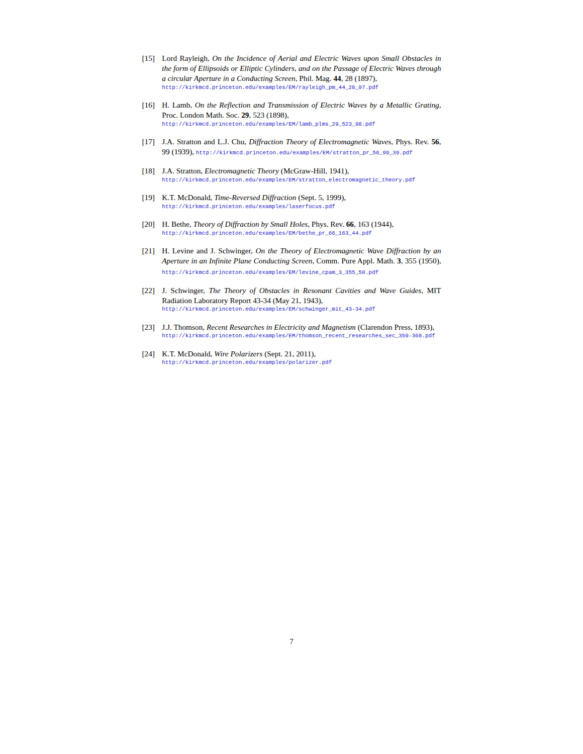[15] Lord Rayleigh, On the Incidence of Aerial and Electric Waves upon Small Obstacles in the form of Ellipsoids or Elliptic Cylinders, and on the Passage of Electric Waves through a circular Aperture in a Conducting Screen, Phil. Mag. 44, 28 (1897), http://kirkmcd.princeton.edu/examples/EM/rayleigh_pm_44_28_97.pdf
[16] H. Lamb, On the Reflection and Transmission of Electric Waves by a Metallic Grating, Proc. London Math. Soc. 29, 523 (1898), http://kirkmcd.princeton.edu/examples/EM/lamb_plms_29_523_98.pdf
[17] J.A. Stratton and L.J. Chu, Diffraction Theory of Electromagnetic Waves, Phys. Rev. 56, 99 (1939), http://kirkmcd.princeton.edu/examples/EM/stratton_pr_56_99_39.pdf
[18] J.A. Stratton, Electromagnetic Theory (McGraw-Hill, 1941), http://kirkmcd.princeton.edu/examples/EM/stratton_electromagnetic_theory.pdf
[19] K.T. McDonald, Time-Reversed Diffraction (Sept. 5, 1999), http://kirkmcd.princeton.edu/examples/laserfocus.pdf
[20] H. Bethe, Theory of Diffraction by Small Holes, Phys. Rev. 66, 163 (1944), http://kirkmcd.princeton.edu/examples/EM/bethe_pr_66_163_44.pdf
[21] H. Levine and J. Schwinger, On the Theory of Electromagnetic Wave Diffraction by an Aperture in an Infinite Plane Conducting Screen, Comm. Pure Appl. Math. 3, 355 (1950), http://kirkmcd.princeton.edu/examples/EM/levine_cpam_3_355_50.pdf
[22] J. Schwinger, The Theory of Obstacles in Resonant Cavities and Wave Guides, MIT Radiation Laboratory Report 43-34 (May 21, 1943), http://kirkmcd.princeton.edu/examples/EM/schwinger_mit_43-34.pdf
[23] J.J. Thomson, Recent Researches in Electricity and Magnetism (Clarendon Press, 1893), http://kirkmcd.princeton.edu/examples/EM/thomson_recent_researches_sec_359-368.pdf
[24] K.T. McDonald, Wire Polarizers (Sept. 21, 2011), http://kirkmcd.princeton.edu/examples/polarizer.pdf
7